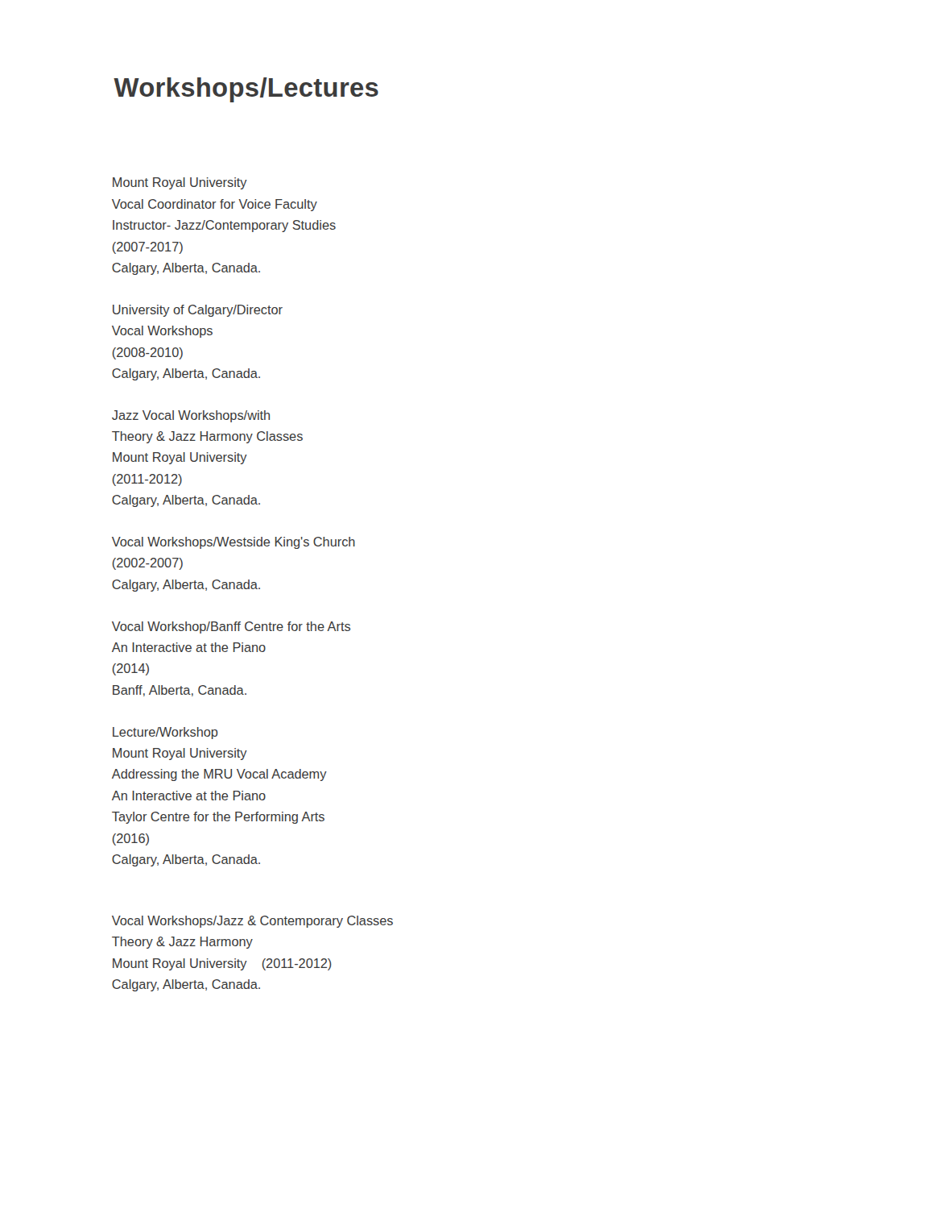Workshops/Lectures
Mount Royal University
Vocal Coordinator for Voice Faculty
Instructor- Jazz/Contemporary Studies
(2007-2017)
Calgary, Alberta, Canada.
University of Calgary/Director
Vocal Workshops
(2008-2010)
Calgary, Alberta, Canada.
Jazz Vocal Workshops/with
Theory & Jazz Harmony Classes
Mount Royal University
(2011-2012)
Calgary, Alberta, Canada.
Vocal Workshops/Westside King's Church
(2002-2007)
Calgary, Alberta, Canada.
Vocal Workshop/Banff Centre for the Arts
An Interactive at the Piano
(2014)
Banff, Alberta, Canada.
Lecture/Workshop
Mount Royal University
Addressing the MRU Vocal Academy
An Interactive at the Piano
Taylor Centre for the Performing Arts
(2016)
Calgary, Alberta, Canada.
Vocal Workshops/Jazz & Contemporary Classes
Theory & Jazz Harmony
Mount Royal University (2011-2012)
Calgary, Alberta, Canada.